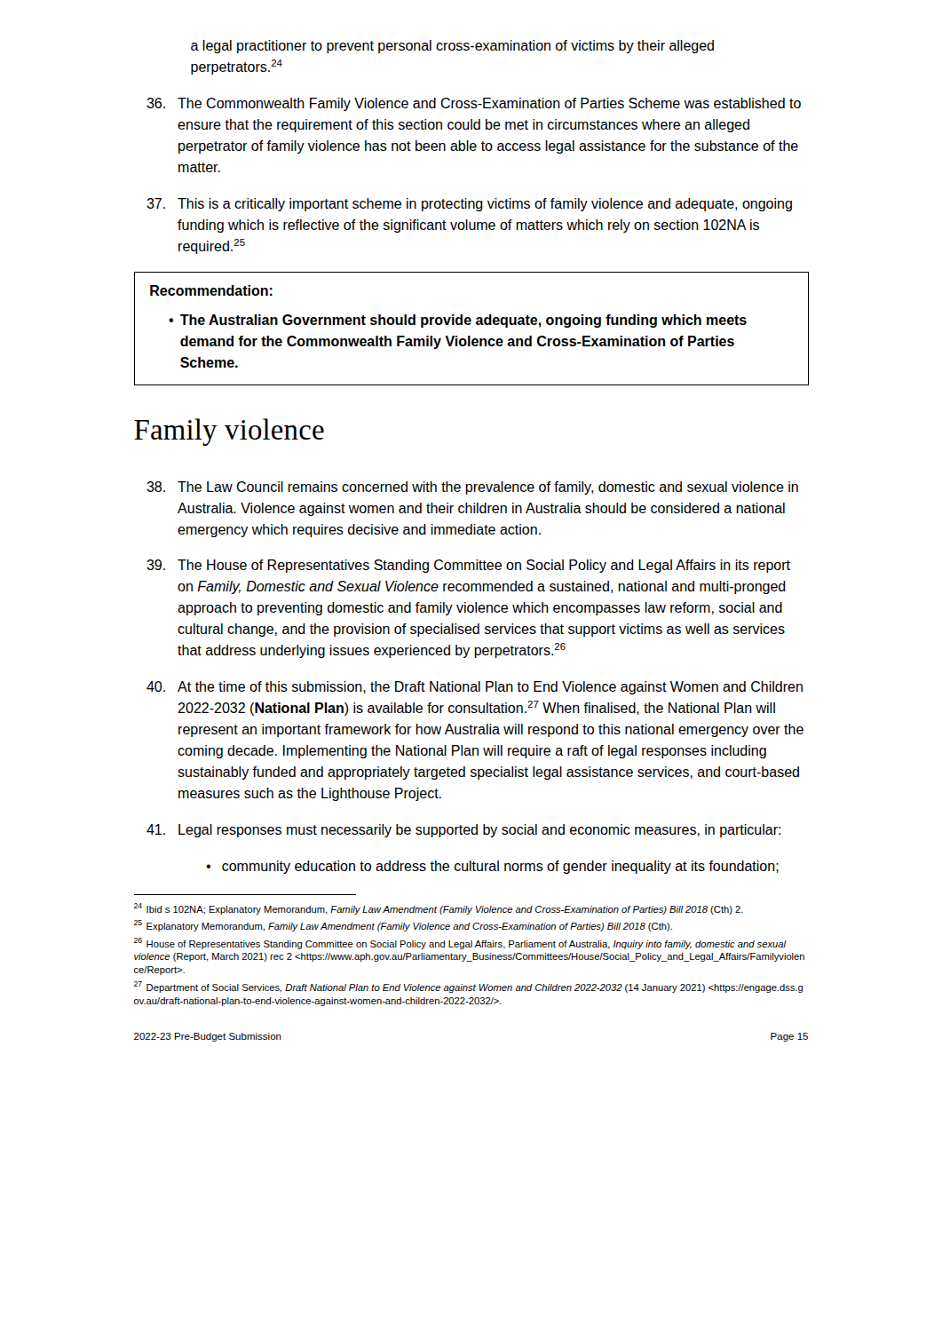a legal practitioner to prevent personal cross-examination of victims by their alleged perpetrators.24
36.
The Commonwealth Family Violence and Cross-Examination of Parties Scheme was established to ensure that the requirement of this section could be met in circumstances where an alleged perpetrator of family violence has not been able to access legal assistance for the substance of the matter.
37.
This is a critically important scheme in protecting victims of family violence and adequate, ongoing funding which is reflective of the significant volume of matters which rely on section 102NA is required.25
Recommendation:
• The Australian Government should provide adequate, ongoing funding which meets demand for the Commonwealth Family Violence and Cross-Examination of Parties Scheme.
Family violence
38.
The Law Council remains concerned with the prevalence of family, domestic and sexual violence in Australia. Violence against women and their children in Australia should be considered a national emergency which requires decisive and immediate action.
39.
The House of Representatives Standing Committee on Social Policy and Legal Affairs in its report on Family, Domestic and Sexual Violence recommended a sustained, national and multi-pronged approach to preventing domestic and family violence which encompasses law reform, social and cultural change, and the provision of specialised services that support victims as well as services that address underlying issues experienced by perpetrators.26
40.
At the time of this submission, the Draft National Plan to End Violence against Women and Children 2022-2032 (National Plan) is available for consultation.27 When finalised, the National Plan will represent an important framework for how Australia will respond to this national emergency over the coming decade. Implementing the National Plan will require a raft of legal responses including sustainably funded and appropriately targeted specialist legal assistance services, and court-based measures such as the Lighthouse Project.
41.
Legal responses must necessarily be supported by social and economic measures, in particular:
• community education to address the cultural norms of gender inequality at its foundation;
24 Ibid s 102NA; Explanatory Memorandum, Family Law Amendment (Family Violence and Cross-Examination of Parties) Bill 2018 (Cth) 2.
25 Explanatory Memorandum, Family Law Amendment (Family Violence and Cross-Examination of Parties) Bill 2018 (Cth).
26 House of Representatives Standing Committee on Social Policy and Legal Affairs, Parliament of Australia, Inquiry into family, domestic and sexual violence (Report, March 2021) rec 2 <https://www.aph.gov.au/Parliamentary_Business/Committees/House/Social_Policy_and_Legal_Affairs/Familyviolence/Report>.
27 Department of Social Services, Draft National Plan to End Violence against Women and Children 2022-2032 (14 January 2021) <https://engage.dss.gov.au/draft-national-plan-to-end-violence-against-women-and-children-2022-2032/>.
2022-23 Pre-Budget Submission Page 15